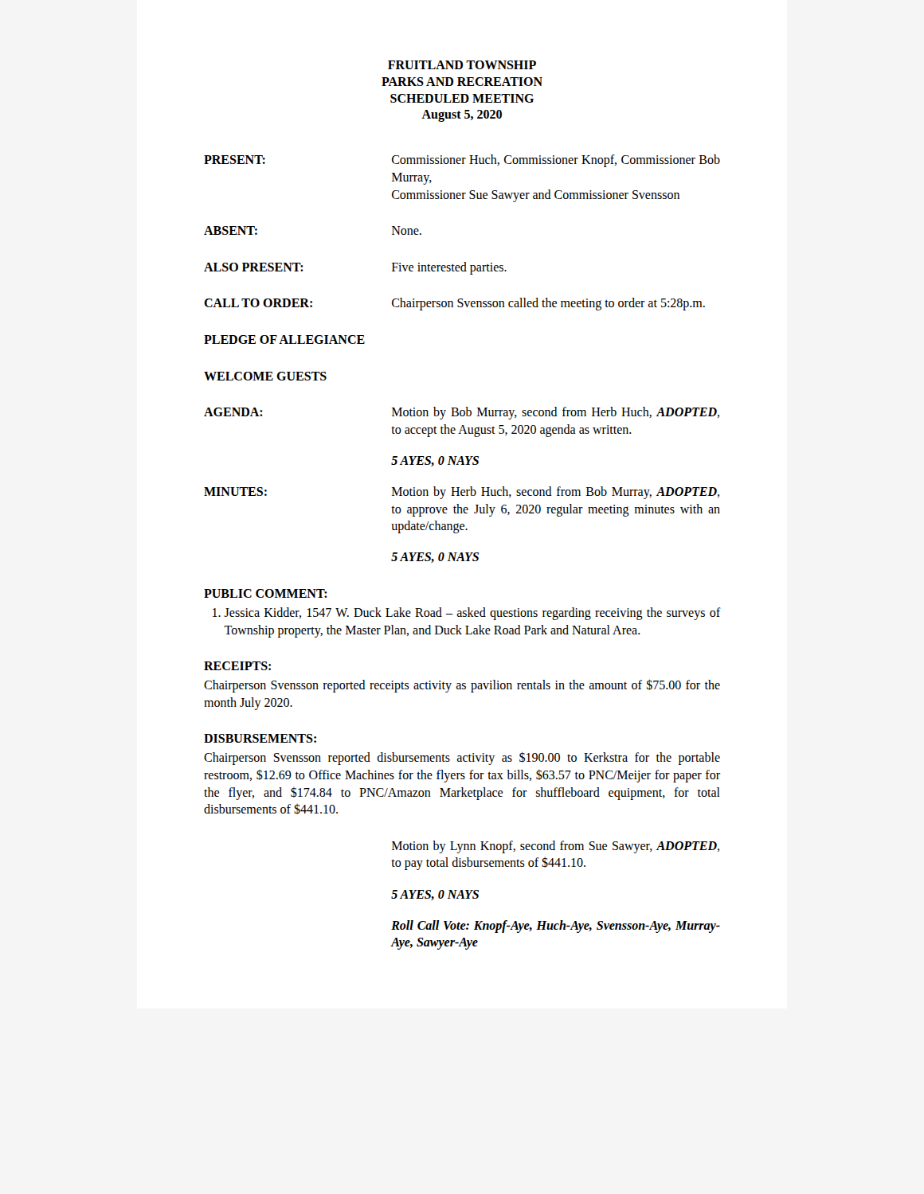FRUITLAND TOWNSHIP
PARKS AND RECREATION
SCHEDULED MEETING
August 5, 2020
PRESENT:
Commissioner Huch, Commissioner Knopf, Commissioner Bob Murray,
Commissioner Sue Sawyer and Commissioner Svensson
ABSENT:
None.
ALSO PRESENT:
Five interested parties.
CALL TO ORDER:
Chairperson Svensson called the meeting to order at 5:28p.m.
PLEDGE OF ALLEGIANCE
WELCOME GUESTS
AGENDA:
Motion by Bob Murray, second from Herb Huch, ADOPTED, to accept the August 5, 2020 agenda as written.
5 AYES, 0 NAYS
MINUTES:
Motion by Herb Huch, second from Bob Murray, ADOPTED, to approve the July 6, 2020 regular meeting minutes with an update/change.
5 AYES, 0 NAYS
PUBLIC COMMENT:
Jessica Kidder, 1547 W. Duck Lake Road – asked questions regarding receiving the surveys of Township property, the Master Plan, and Duck Lake Road Park and Natural Area.
RECEIPTS:
Chairperson Svensson reported receipts activity as pavilion rentals in the amount of $75.00 for the month July 2020.
DISBURSEMENTS:
Chairperson Svensson reported disbursements activity as $190.00 to Kerkstra for the portable restroom, $12.69 to Office Machines for the flyers for tax bills, $63.57 to PNC/Meijer for paper for the flyer, and $174.84 to PNC/Amazon Marketplace for shuffleboard equipment, for total disbursements of $441.10.
Motion by Lynn Knopf, second from Sue Sawyer, ADOPTED, to pay total disbursements of $441.10.
5 AYES, 0 NAYS
Roll Call Vote: Knopf-Aye, Huch-Aye, Svensson-Aye, Murray-Aye, Sawyer-Aye